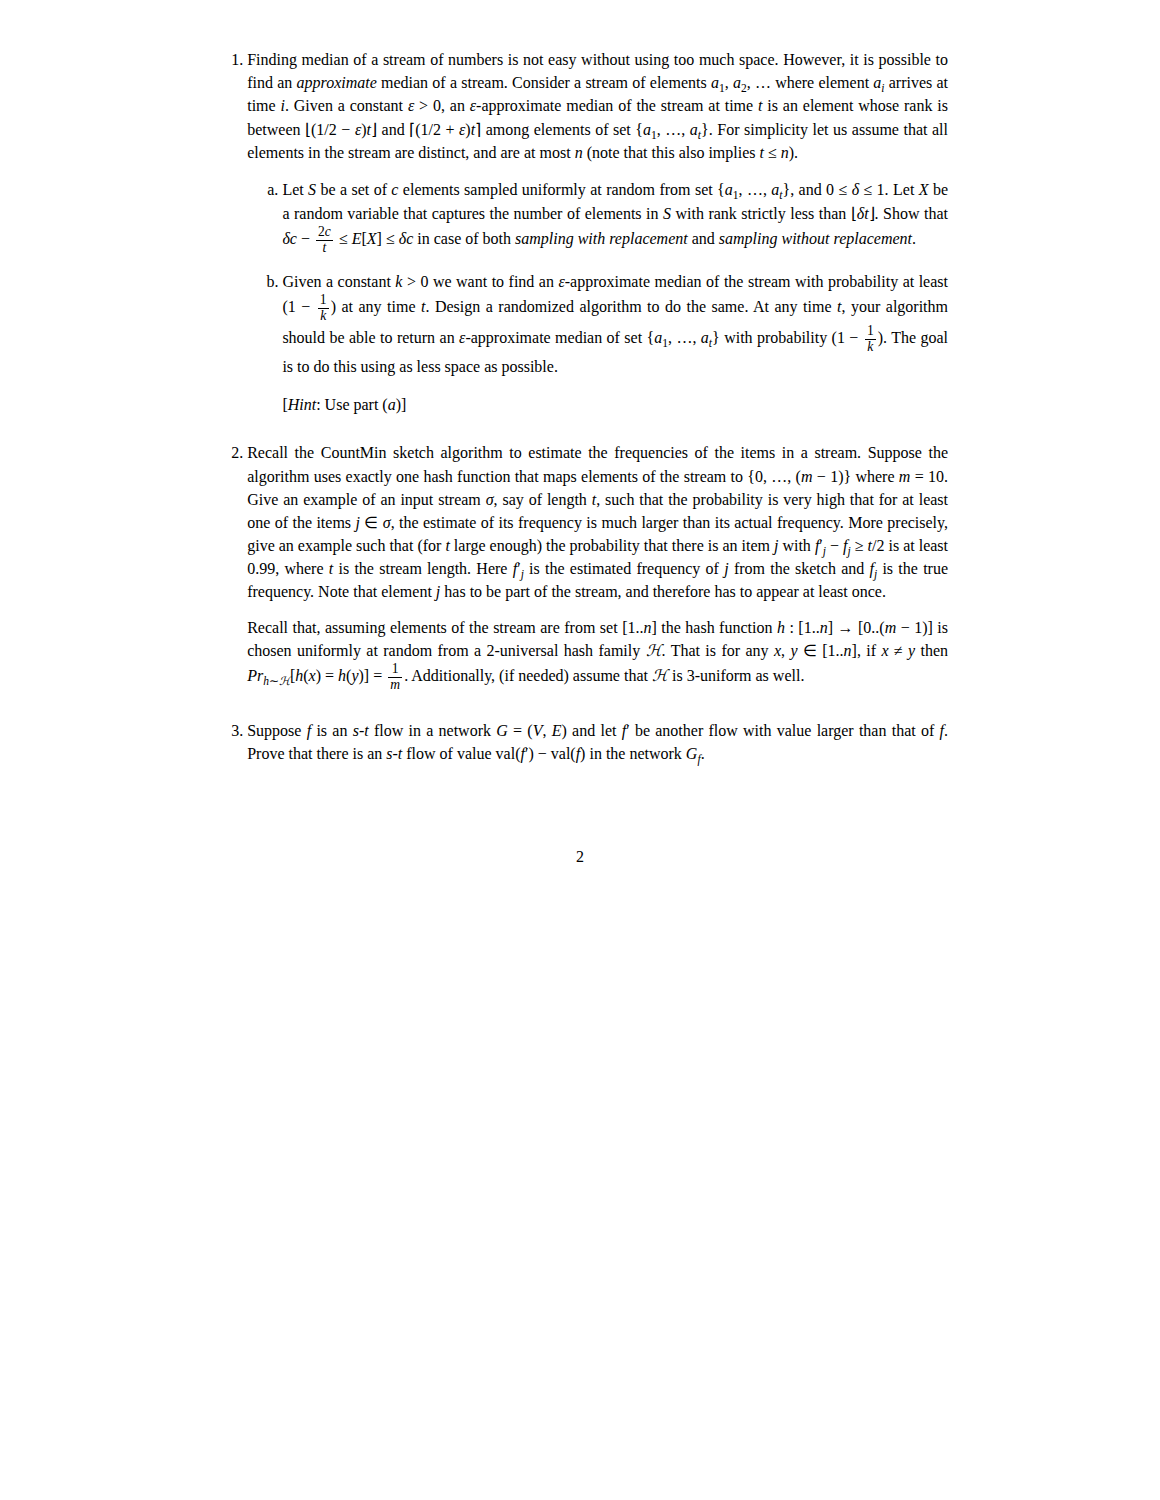Finding median of a stream of numbers is not easy without using too much space. However, it is possible to find an approximate median of a stream. Consider a stream of elements a1, a2, … where element ai arrives at time i. Given a constant ε > 0, an ε-approximate median of the stream at time t is an element whose rank is between ⌊(1/2 − ε)t⌋ and ⌈(1/2 + ε)t⌉ among elements of set {a1, …, at}. For simplicity let us assume that all elements in the stream are distinct, and are at most n (note that this also implies t ≤ n).
Let S be a set of c elements sampled uniformly at random from set {a1, …, at}, and 0 ≤ δ ≤ 1. Let X be a random variable that captures the number of elements in S with rank strictly less than ⌊δt⌋. Show that δc − 2c t ≤ E[X] ≤ δc in case of both sampling with replacement and sampling without replacement.
Given a constant k > 0 we want to find an ε-approximate median of the stream with probability at least (1 − 1 k) at any time t. Design a randomized algorithm to do the same. At any time t, your algorithm should be able to return an ε-approximate median of set {a1, …, at} with probability (1 − 1 k). The goal is to do this using as less space as possible.
[Hint: Use part (a)]
Recall the CountMin sketch algorithm to estimate the frequencies of the items in a stream. Suppose the algorithm uses exactly one hash function that maps elements of the stream to {0, …, (m − 1)} where m = 10. Give an example of an input stream σ, say of length t, such that the probability is very high that for at least one of the items j ∈ σ, the estimate of its frequency is much larger than its actual frequency. More precisely, give an example such that (for t large enough) the probability that there is an item j with f′j − fj ≥ t/2 is at least 0.99, where t is the stream length. Here f′j is the estimated frequency of j from the sketch and fj is the true frequency. Note that element j has to be part of the stream, and therefore has to appear at least once.
Recall that, assuming elements of the stream are from set [1..n] the hash function h : [1..n] → [0..(m − 1)] is chosen uniformly at random from a 2-universal hash family ℋ. That is for any x, y ∈ [1..n], if x ≠ y then Prh∼ℋ[h(x) = h(y)] = 1 m. Additionally, (if needed) assume that ℋ is 3-uniform as well.
Suppose f is an s-t flow in a network G = (V, E) and let f′ be another flow with value larger than that of f. Prove that there is an s-t flow of value val(f′) − val(f) in the network Gf.
2